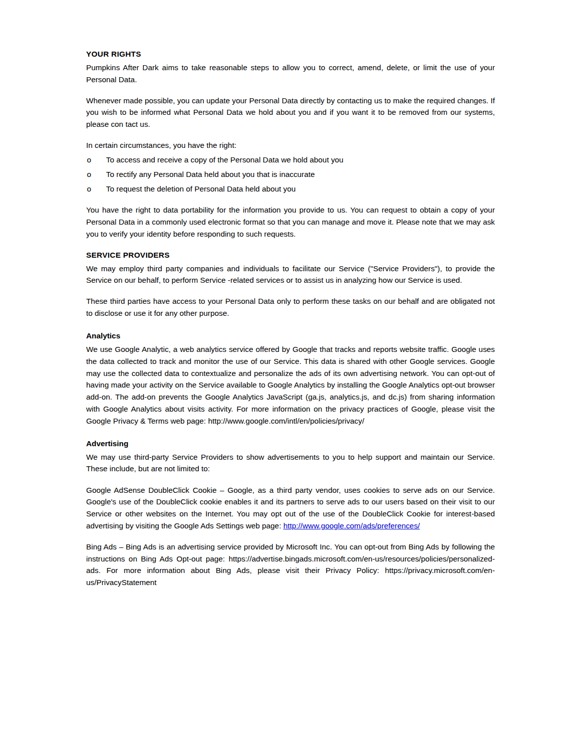YOUR RIGHTS
Pumpkins After Dark aims to take reasonable steps to allow you to correct, amend, delete, or limit the use of your Personal Data.
Whenever made possible, you can update your Personal Data directly by contacting us to make the required changes. If you wish to be informed what Personal Data we hold about you and if you want it to be removed from our systems, please con tact us.
In certain circumstances, you have the right:
To access and receive a copy of the Personal Data we hold about you
To rectify any Personal Data held about you that is inaccurate
To request the deletion of Personal Data held about you
You have the right to data portability for the information you provide to us. You can request to obtain a copy of your Personal Data in a commonly used electronic format so that you can manage and move it. Please note that we may ask you to verify your identity before responding to such requests.
SERVICE PROVIDERS
We may employ third party companies and individuals to facilitate our Service ("Service Providers"), to provide the Service on our behalf, to perform Service -related services or to assist us in analyzing how our Service is used.
These third parties have access to your Personal Data only to perform these tasks on our behalf and are obligated not to disclose or use it for any other purpose.
Analytics
We use Google Analytic, a web analytics service offered by Google that tracks and reports website traffic. Google uses the data collected to track and monitor the use of our Service. This data is shared with other Google services. Google may use the collected data to contextualize and personalize the ads of its own advertising network. You can opt-out of having made your activity on the Service available to Google Analytics by installing the Google Analytics opt-out browser add-on. The add-on prevents the Google Analytics JavaScript (ga.js, analytics.js, and dc.js) from sharing information with Google Analytics about visits activity. For more information on the privacy practices of Google, please visit the Google Privacy & Terms web page: http://www.google.com/intl/en/policies/privacy/
Advertising
We may use third-party Service Providers to show advertisements to you to help support and maintain our Service. These include, but are not limited to:
Google AdSense DoubleClick Cookie – Google, as a third party vendor, uses cookies to serve ads on our Service. Google's use of the DoubleClick cookie enables it and its partners to serve ads to our users based on their visit to our Service or other websites on the Internet. You may opt out of the use of the DoubleClick Cookie for interest-based advertising by visiting the Google Ads Settings web page: http://www.google.com/ads/preferences/
Bing Ads – Bing Ads is an advertising service provided by Microsoft Inc. You can opt-out from Bing Ads by following the instructions on Bing Ads Opt-out page: https://advertise.bingads.microsoft.com/en-us/resources/policies/personalized-ads. For more information about Bing Ads, please visit their Privacy Policy: https://privacy.microsoft.com/en-us/PrivacyStatement